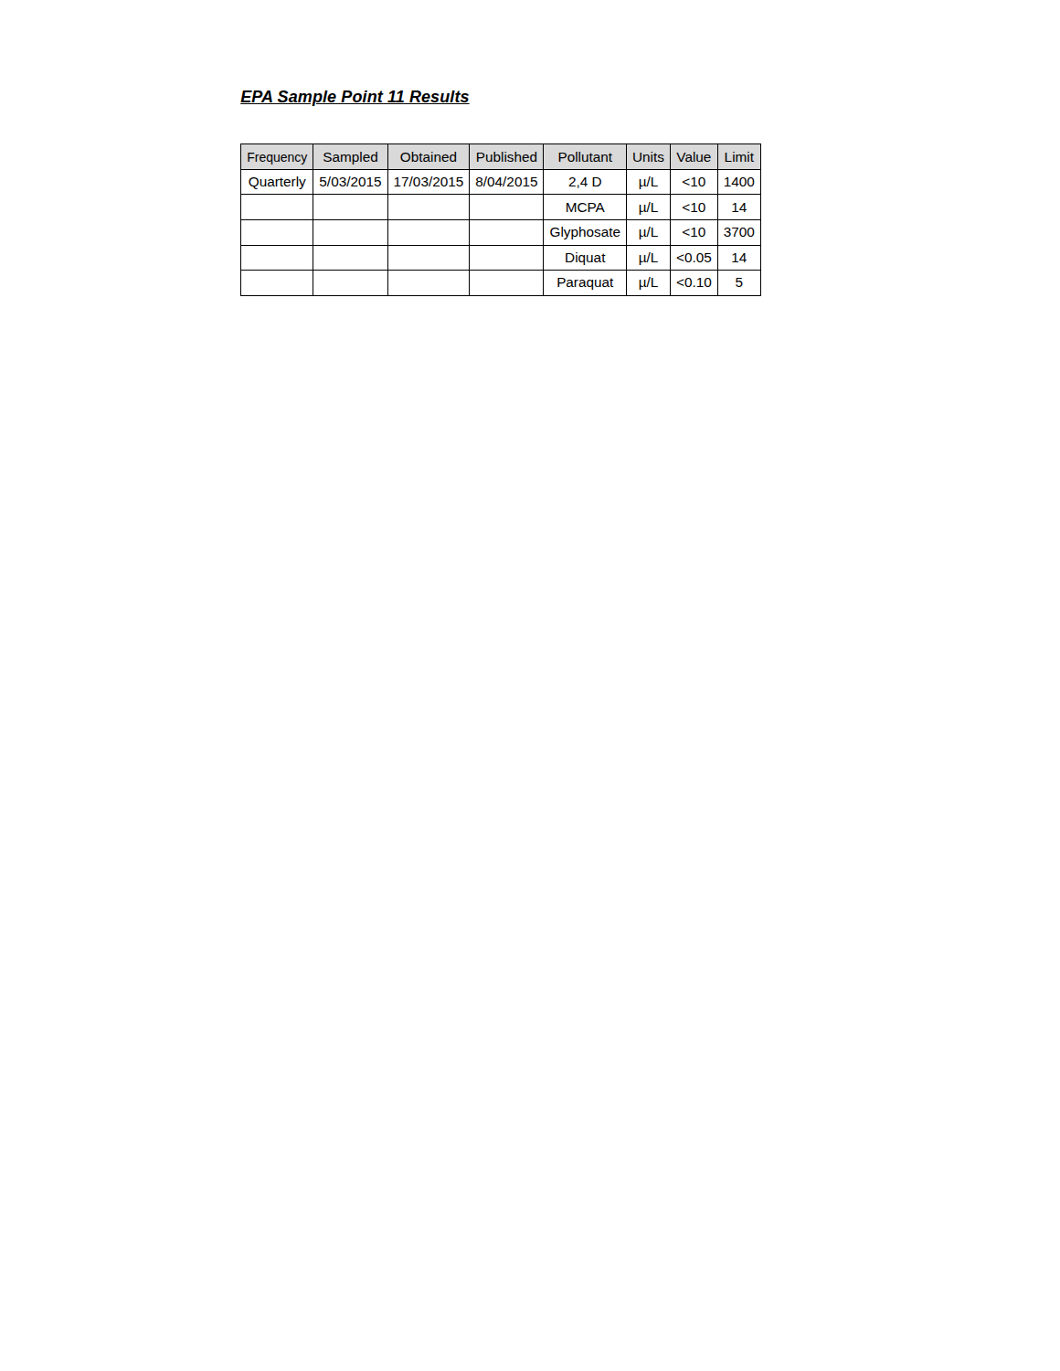EPA Sample Point 11 Results
| Frequency | Sampled | Obtained | Published | Pollutant | Units | Value | Limit |
| --- | --- | --- | --- | --- | --- | --- | --- |
| Quarterly | 5/03/2015 | 17/03/2015 | 8/04/2015 | 2,4 D | µ/L | <10 | 1400 |
| | | | | MCPA | µ/L | <10 | 14 |
| | | | | Glyphosate | µ/L | <10 | 3700 |
| | | | | Diquat | µ/L | <0.05 | 14 |
| | | | | Paraquat | µ/L | <0.10 | 5 |